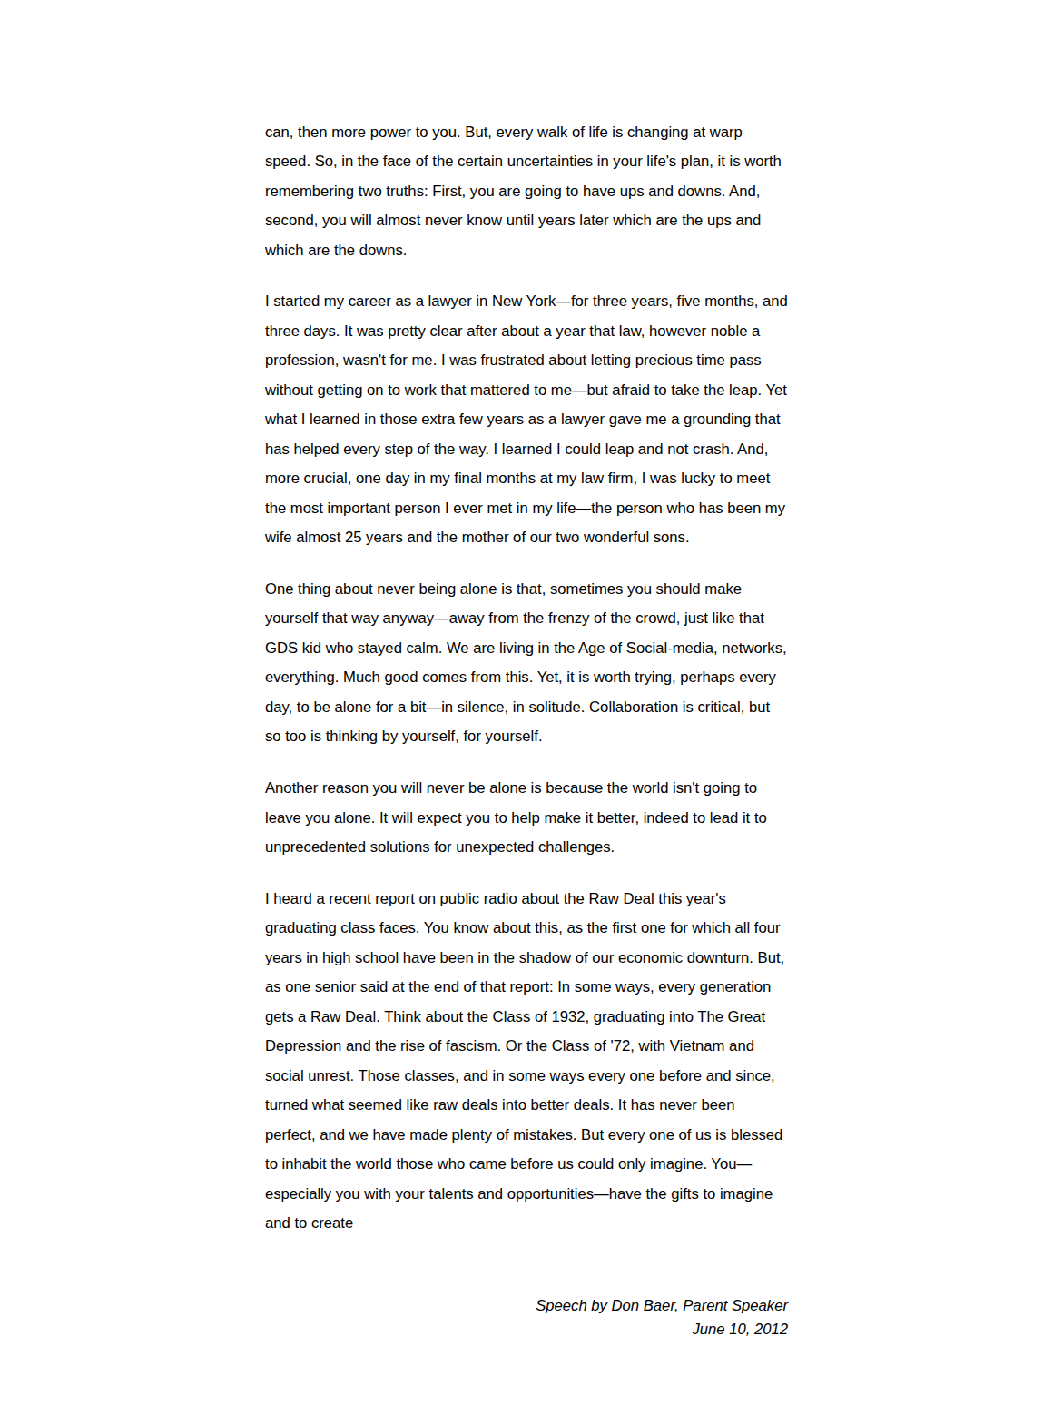can, then more power to you. But, every walk of life is changing at warp speed. So, in the face of the certain uncertainties in your life's plan, it is worth remembering two truths: First, you are going to have ups and downs. And, second, you will almost never know until years later which are the ups and which are the downs.
I started my career as a lawyer in New York—for three years, five months, and three days. It was pretty clear after about a year that law, however noble a profession, wasn't for me. I was frustrated about letting precious time pass without getting on to work that mattered to me—but afraid to take the leap. Yet what I learned in those extra few years as a lawyer gave me a grounding that has helped every step of the way. I learned I could leap and not crash. And, more crucial, one day in my final months at my law firm, I was lucky to meet the most important person I ever met in my life—the person who has been my wife almost 25 years and the mother of our two wonderful sons.
One thing about never being alone is that, sometimes you should make yourself that way anyway—away from the frenzy of the crowd, just like that GDS kid who stayed calm. We are living in the Age of Social-media, networks, everything. Much good comes from this. Yet, it is worth trying, perhaps every day, to be alone for a bit—in silence, in solitude. Collaboration is critical, but so too is thinking by yourself, for yourself.
Another reason you will never be alone is because the world isn't going to leave you alone. It will expect you to help make it better, indeed to lead it to unprecedented solutions for unexpected challenges.
I heard a recent report on public radio about the Raw Deal this year's graduating class faces. You know about this, as the first one for which all four years in high school have been in the shadow of our economic downturn. But, as one senior said at the end of that report: In some ways, every generation gets a Raw Deal. Think about the Class of 1932, graduating into The Great Depression and the rise of fascism. Or the Class of '72, with Vietnam and social unrest. Those classes, and in some ways every one before and since, turned what seemed like raw deals into better deals. It has never been perfect, and we have made plenty of mistakes. But every one of us is blessed to inhabit the world those who came before us could only imagine. You—especially you with your talents and opportunities—have the gifts to imagine and to create
Speech by Don Baer, Parent Speaker June 10, 2012